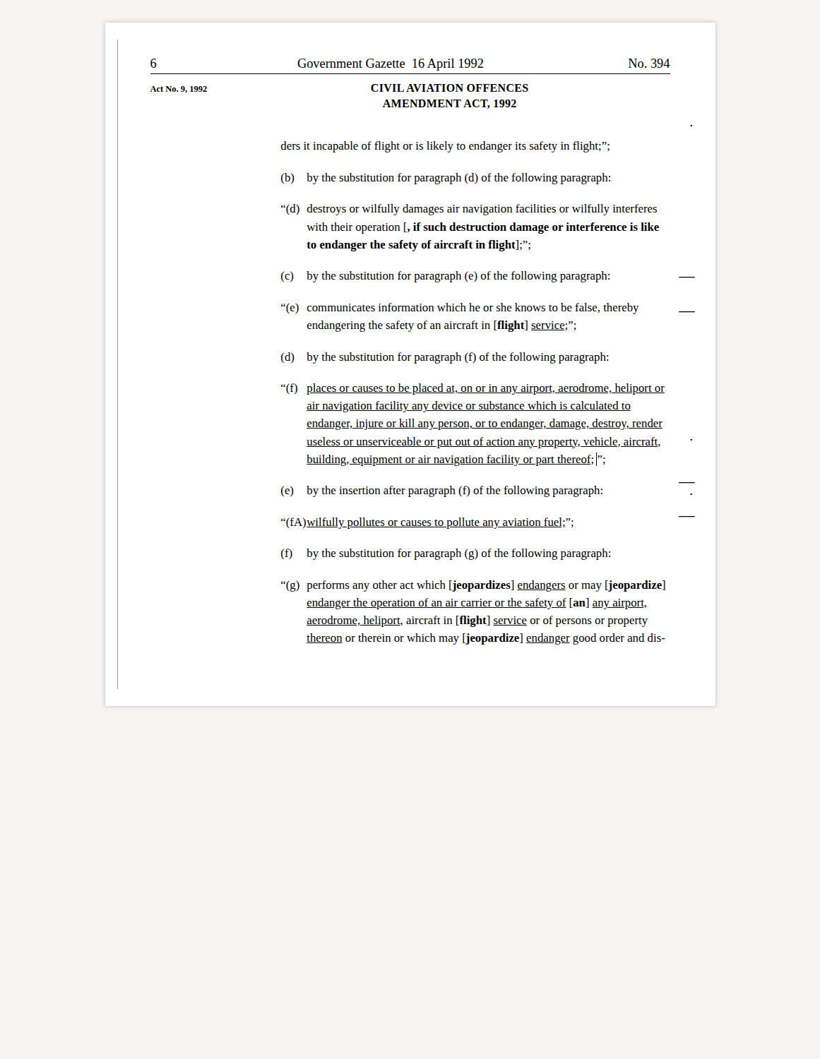— — — —
· · ·
6
Government Gazette 16 April 1992
No. 394
Act No. 9, 1992
CIVIL AVIATION OFFENCES
AMENDMENT ACT, 1992
ders it incapable of flight or is likely to endanger its safety in flight;”;
(b) by the substitution for paragraph (d) of the following paragraph:
“(d) destroys or wilfully damages air navigation facilities or wilfully interferes with their operation [, if such destruction damage or interference is like to endanger the safety of aircraft in flight];”;
(c) by the substitution for paragraph (e) of the following paragraph:
“(e) communicates information which he or she knows to be false, thereby endangering the safety of an aircraft in [flight] service;”;
(d) by the substitution for paragraph (f) of the following paragraph:
“(f) places or causes to be placed at, on or in any airport, aerodrome, heliport or air navigation facility any device or substance which is calculated to endanger, injure or kill any person, or to endanger, damage, destroy, render useless or unserviceable or put out of action any property, vehicle, aircraft, building, equipment or air navigation facility or part thereof;”;
(e) by the insertion after paragraph (f) of the following paragraph:
“(fA) wilfully pollutes or causes to pollute any aviation fuel;”;
(f) by the substitution for paragraph (g) of the following paragraph:
“(g) performs any other act which [jeopardizes] endangers or may [jeopardize] endanger the operation of an air carrier or the safety of [an] any airport, aerodrome, heliport, aircraft in [flight] service or of persons or property thereon or therein or which may [jeopardize] endanger good order and dis-